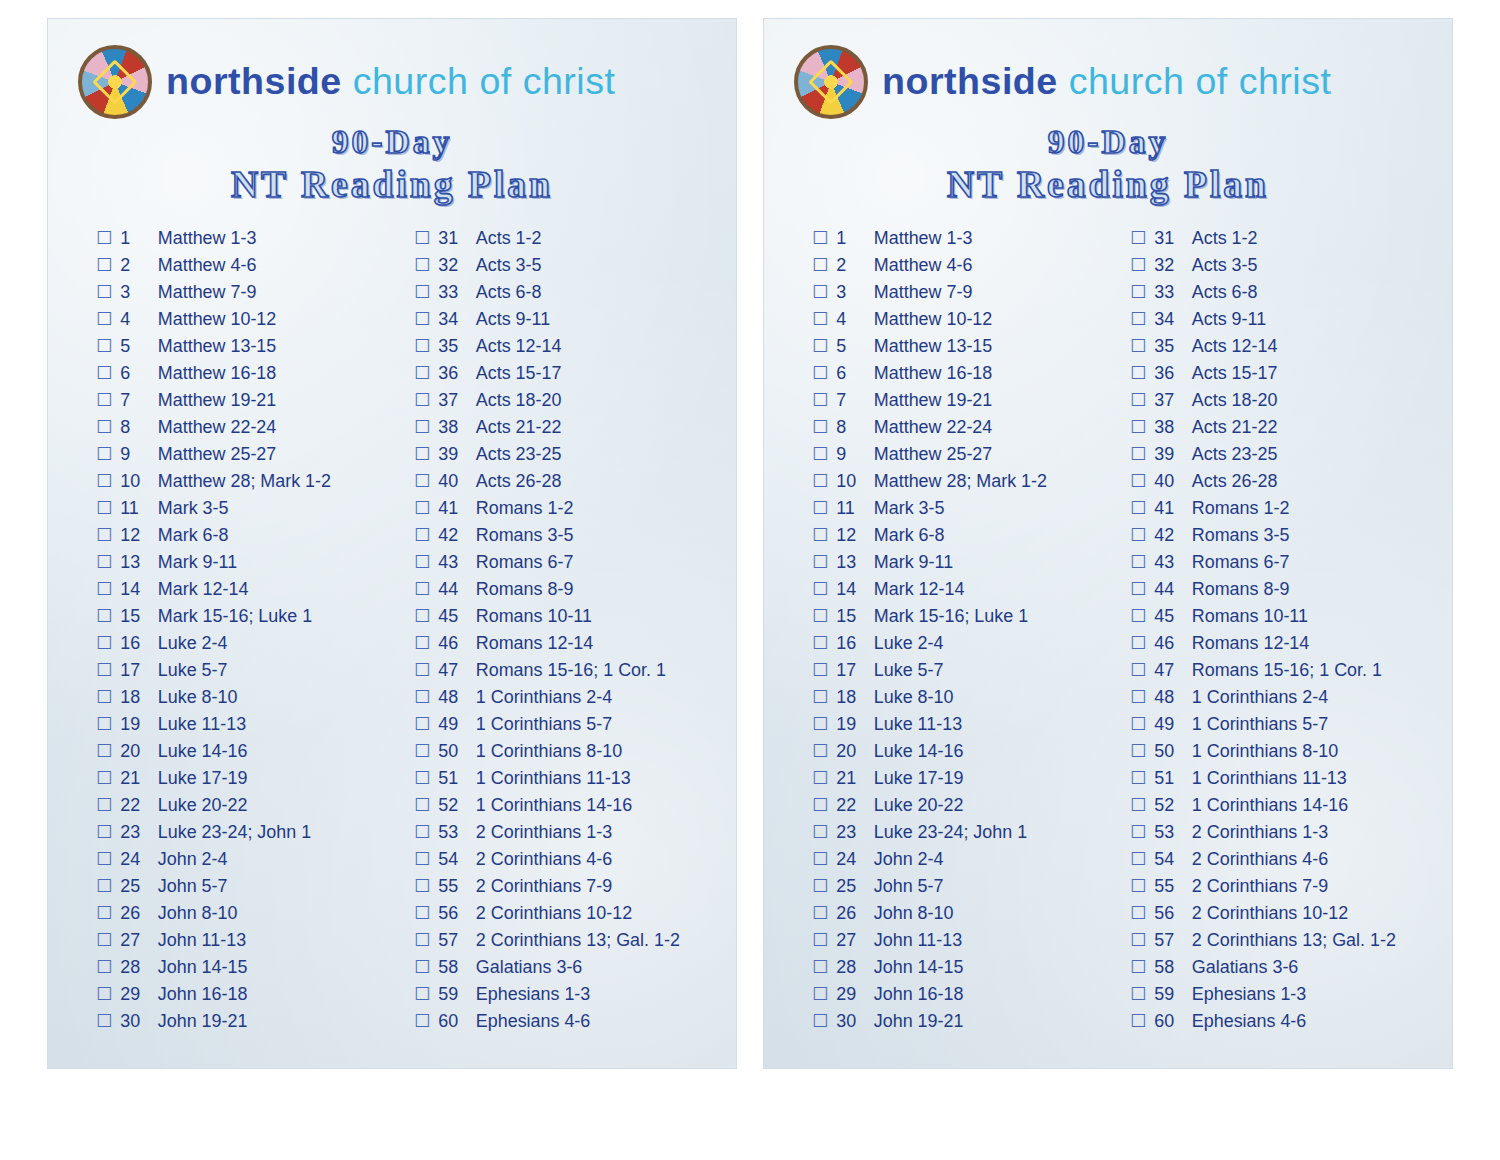northside church of christ
90-Day NT Reading Plan
☐1 Matthew 1-3
☐2 Matthew 4-6
☐3 Matthew 7-9
☐4 Matthew 10-12
☐5 Matthew 13-15
☐6 Matthew 16-18
☐7 Matthew 19-21
☐8 Matthew 22-24
☐9 Matthew 25-27
☐10 Matthew 28; Mark 1-2
☐11 Mark 3-5
☐12 Mark 6-8
☐13 Mark 9-11
☐14 Mark 12-14
☐15 Mark 15-16; Luke 1
☐16 Luke 2-4
☐17 Luke 5-7
☐18 Luke 8-10
☐19 Luke 11-13
☐20 Luke 14-16
☐21 Luke 17-19
☐22 Luke 20-22
☐23 Luke 23-24; John 1
☐24 John 2-4
☐25 John 5-7
☐26 John 8-10
☐27 John 11-13
☐28 John 14-15
☐29 John 16-18
☐30 John 19-21
☐31 Acts 1-2
☐32 Acts 3-5
☐33 Acts 6-8
☐34 Acts 9-11
☐35 Acts 12-14
☐36 Acts 15-17
☐37 Acts 18-20
☐38 Acts 21-22
☐39 Acts 23-25
☐40 Acts 26-28
☐41 Romans 1-2
☐42 Romans 3-5
☐43 Romans 6-7
☐44 Romans 8-9
☐45 Romans 10-11
☐46 Romans 12-14
☐47 Romans 15-16; 1 Cor. 1
☐481 Corinthians 2-4
☐491 Corinthians 5-7
☐501 Corinthians 8-10
☐511 Corinthians 11-13
☐521 Corinthians 14-16
☐532 Corinthians 1-3
☐542 Corinthians 4-6
☐552 Corinthians 7-9
☐562 Corinthians 10-12
☐572 Corinthians 13; Gal. 1-2
☐58 Galatians 3-6
☐59 Ephesians 1-3
☐60 Ephesians 4-6
northside church of christ
90-Day NT Reading Plan
☐1 Matthew 1-3
☐2 Matthew 4-6
☐3 Matthew 7-9
☐4 Matthew 10-12
☐5 Matthew 13-15
☐6 Matthew 16-18
☐7 Matthew 19-21
☐8 Matthew 22-24
☐9 Matthew 25-27
☐10 Matthew 28; Mark 1-2
☐11 Mark 3-5
☐12 Mark 6-8
☐13 Mark 9-11
☐14 Mark 12-14
☐15 Mark 15-16; Luke 1
☐16 Luke 2-4
☐17 Luke 5-7
☐18 Luke 8-10
☐19 Luke 11-13
☐20 Luke 14-16
☐21 Luke 17-19
☐22 Luke 20-22
☐23 Luke 23-24; John 1
☐24 John 2-4
☐25 John 5-7
☐26 John 8-10
☐27 John 11-13
☐28 John 14-15
☐29 John 16-18
☐30 John 19-21
☐31 Acts 1-2
☐32 Acts 3-5
☐33 Acts 6-8
☐34 Acts 9-11
☐35 Acts 12-14
☐36 Acts 15-17
☐37 Acts 18-20
☐38 Acts 21-22
☐39 Acts 23-25
☐40 Acts 26-28
☐41 Romans 1-2
☐42 Romans 3-5
☐43 Romans 6-7
☐44 Romans 8-9
☐45 Romans 10-11
☐46 Romans 12-14
☐47 Romans 15-16; 1 Cor. 1
☐481 Corinthians 2-4
☐491 Corinthians 5-7
☐501 Corinthians 8-10
☐511 Corinthians 11-13
☐521 Corinthians 14-16
☐532 Corinthians 1-3
☐542 Corinthians 4-6
☐552 Corinthians 7-9
☐562 Corinthians 10-12
☐572 Corinthians 13; Gal. 1-2
☐58 Galatians 3-6
☐59 Ephesians 1-3
☐60 Ephesians 4-6